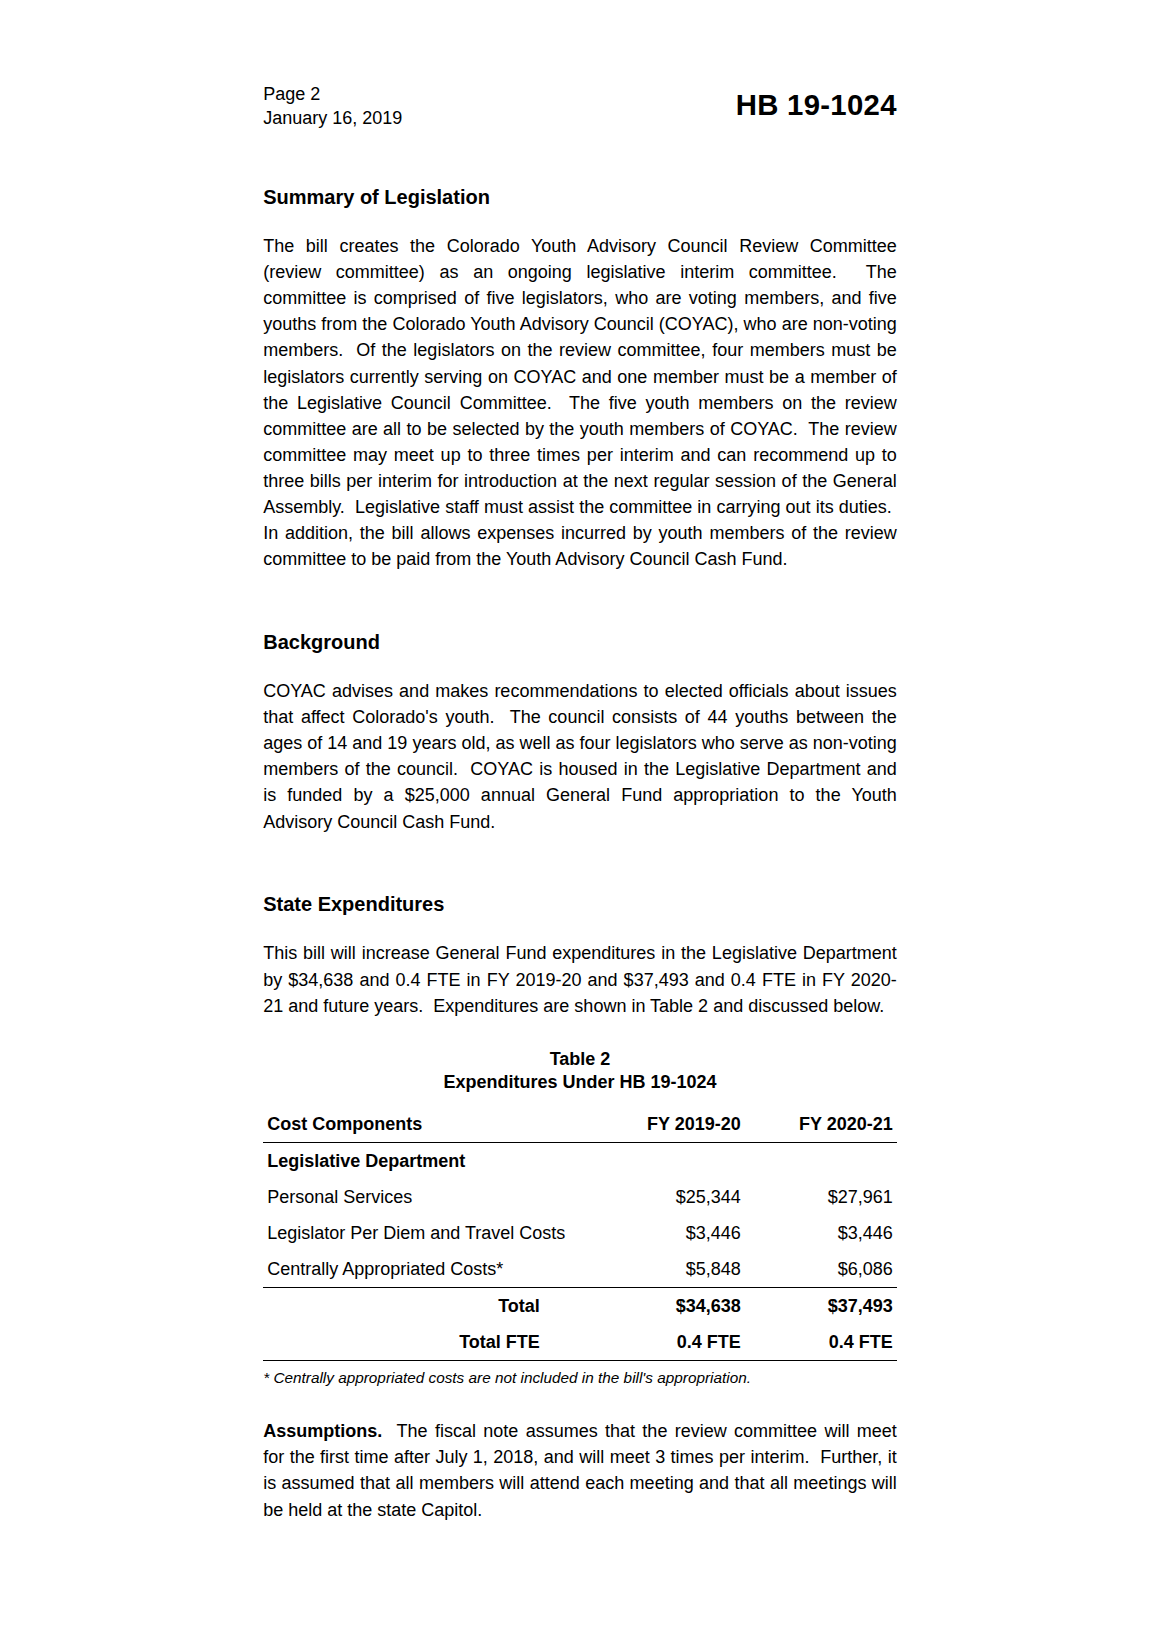Page 2
January 16, 2019
HB 19-1024
Summary of Legislation
The bill creates the Colorado Youth Advisory Council Review Committee (review committee) as an ongoing legislative interim committee. The committee is comprised of five legislators, who are voting members, and five youths from the Colorado Youth Advisory Council (COYAC), who are non-voting members. Of the legislators on the review committee, four members must be legislators currently serving on COYAC and one member must be a member of the Legislative Council Committee. The five youth members on the review committee are all to be selected by the youth members of COYAC. The review committee may meet up to three times per interim and can recommend up to three bills per interim for introduction at the next regular session of the General Assembly. Legislative staff must assist the committee in carrying out its duties. In addition, the bill allows expenses incurred by youth members of the review committee to be paid from the Youth Advisory Council Cash Fund.
Background
COYAC advises and makes recommendations to elected officials about issues that affect Colorado's youth. The council consists of 44 youths between the ages of 14 and 19 years old, as well as four legislators who serve as non-voting members of the council. COYAC is housed in the Legislative Department and is funded by a $25,000 annual General Fund appropriation to the Youth Advisory Council Cash Fund.
State Expenditures
This bill will increase General Fund expenditures in the Legislative Department by $34,638 and 0.4 FTE in FY 2019-20 and $37,493 and 0.4 FTE in FY 2020-21 and future years. Expenditures are shown in Table 2 and discussed below.
Table 2
Expenditures Under HB 19-1024
| Cost Components | FY 2019-20 | FY 2020-21 |
| --- | --- | --- |
| Legislative Department | | |
| Personal Services | $25,344 | $27,961 |
| Legislator Per Diem and Travel Costs | $3,446 | $3,446 |
| Centrally Appropriated Costs* | $5,848 | $6,086 |
| Total | $34,638 | $37,493 |
| Total FTE | 0.4 FTE | 0.4 FTE |
* Centrally appropriated costs are not included in the bill's appropriation.
Assumptions. The fiscal note assumes that the review committee will meet for the first time after July 1, 2018, and will meet 3 times per interim. Further, it is assumed that all members will attend each meeting and that all meetings will be held at the state Capitol.